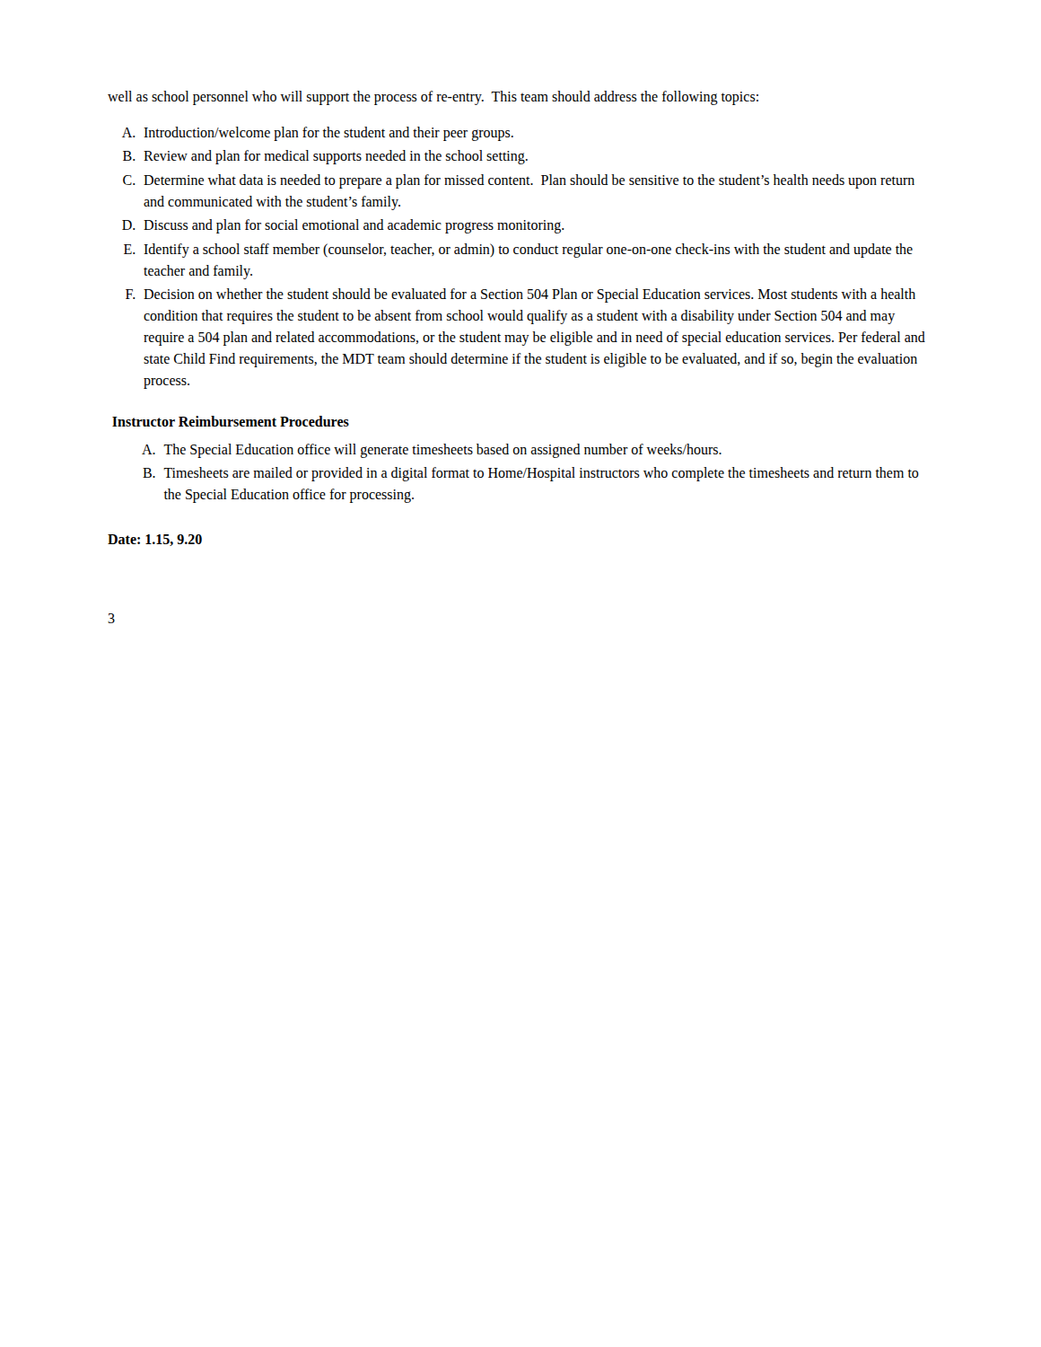well as school personnel who will support the process of re-entry. This team should address the following topics:
Introduction/welcome plan for the student and their peer groups.
Review and plan for medical supports needed in the school setting.
Determine what data is needed to prepare a plan for missed content. Plan should be sensitive to the student’s health needs upon return and communicated with the student’s family.
Discuss and plan for social emotional and academic progress monitoring.
Identify a school staff member (counselor, teacher, or admin) to conduct regular one-on-one check-ins with the student and update the teacher and family.
Decision on whether the student should be evaluated for a Section 504 Plan or Special Education services. Most students with a health condition that requires the student to be absent from school would qualify as a student with a disability under Section 504 and may require a 504 plan and related accommodations, or the student may be eligible and in need of special education services. Per federal and state Child Find requirements, the MDT team should determine if the student is eligible to be evaluated, and if so, begin the evaluation process.
Instructor Reimbursement Procedures
The Special Education office will generate timesheets based on assigned number of weeks/hours.
Timesheets are mailed or provided in a digital format to Home/Hospital instructors who complete the timesheets and return them to the Special Education office for processing.
Date: 1.15, 9.20
3